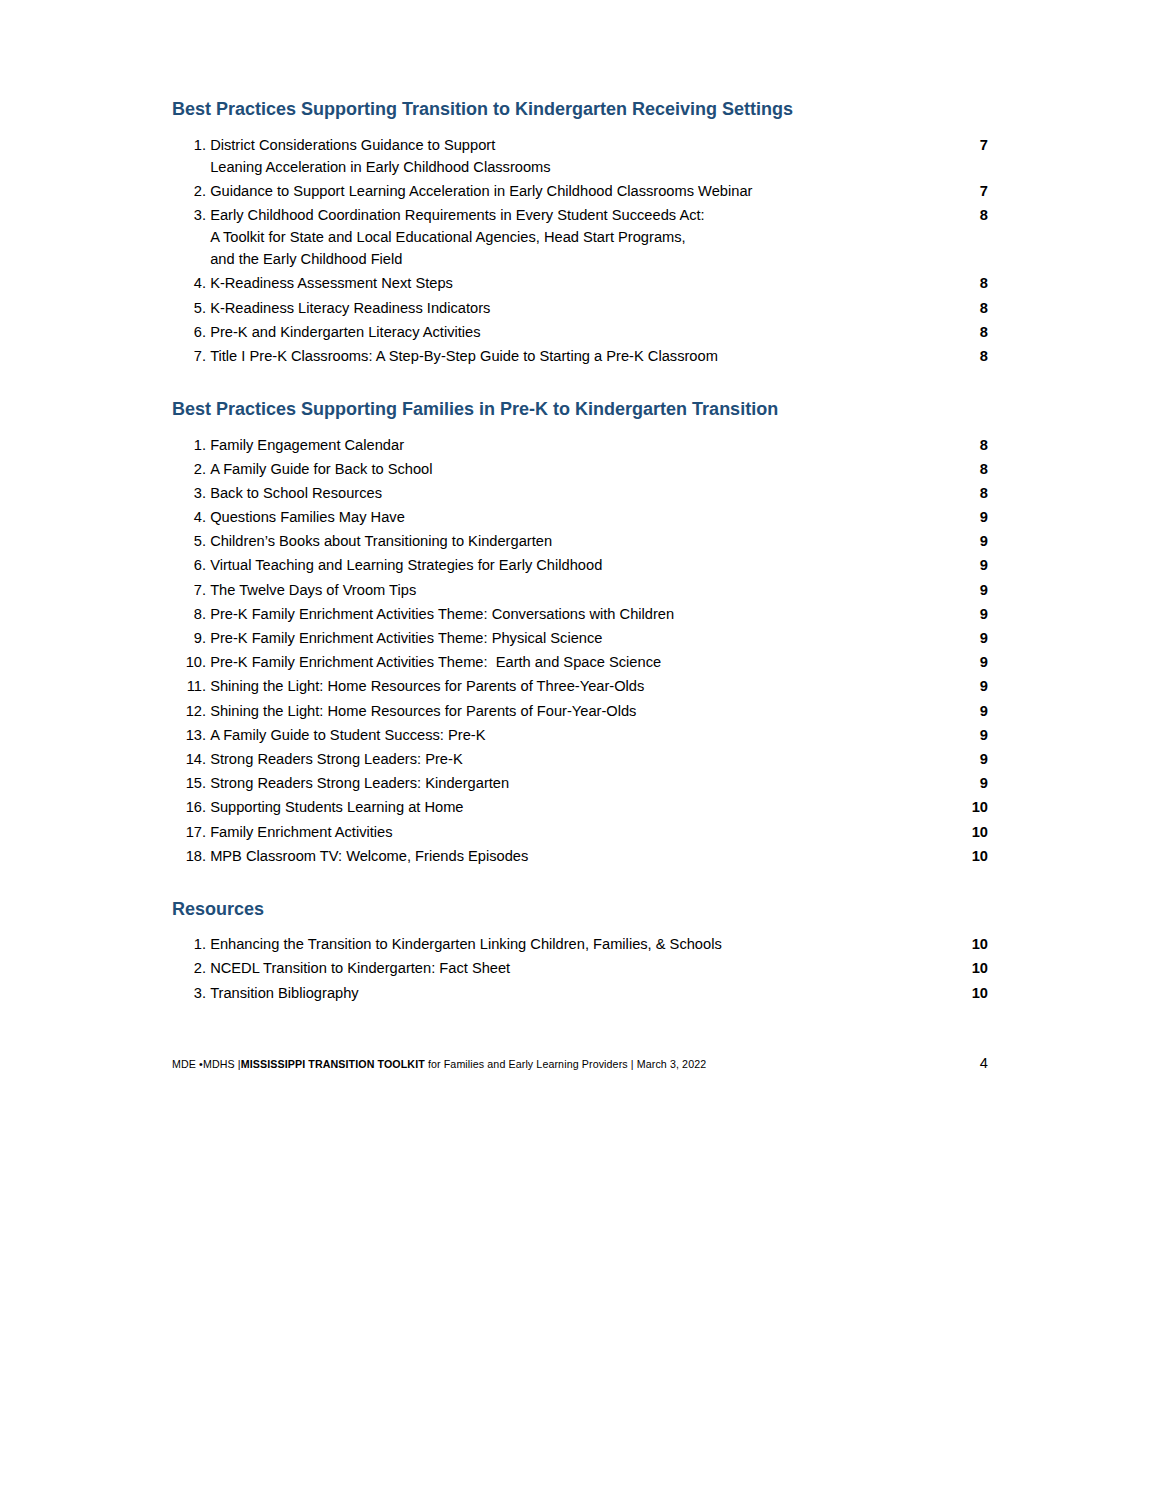Best Practices Supporting Transition to Kindergarten Receiving Settings
District Considerations Guidance to Support
Leaning Acceleration in Early Childhood Classrooms 7
Guidance to Support Learning Acceleration in Early Childhood Classrooms Webinar 7
Early Childhood Coordination Requirements in Every Student Succeeds Act:
A Toolkit for State and Local Educational Agencies, Head Start Programs,
and the Early Childhood Field 8
K-Readiness Assessment Next Steps 8
K-Readiness Literacy Readiness Indicators 8
Pre-K and Kindergarten Literacy Activities 8
Title I Pre-K Classrooms: A Step-By-Step Guide to Starting a Pre-K Classroom 8
Best Practices Supporting Families in Pre-K to Kindergarten Transition
Family Engagement Calendar 8
A Family Guide for Back to School 8
Back to School Resources 8
Questions Families May Have 9
Children’s Books about Transitioning to Kindergarten 9
Virtual Teaching and Learning Strategies for Early Childhood 9
The Twelve Days of Vroom Tips 9
Pre-K Family Enrichment Activities Theme: Conversations with Children 9
Pre-K Family Enrichment Activities Theme: Physical Science 9
Pre-K Family Enrichment Activities Theme: Earth and Space Science 9
Shining the Light: Home Resources for Parents of Three-Year-Olds 9
Shining the Light: Home Resources for Parents of Four-Year-Olds 9
A Family Guide to Student Success: Pre-K 9
Strong Readers Strong Leaders: Pre-K 9
Strong Readers Strong Leaders: Kindergarten 9
Supporting Students Learning at Home 10
Family Enrichment Activities 10
MPB Classroom TV: Welcome, Friends Episodes 10
Resources
Enhancing the Transition to Kindergarten Linking Children, Families, & Schools 10
NCEDL Transition to Kindergarten: Fact Sheet 10
Transition Bibliography 10
MDE •MDHS |MISSISSIPPI TRANSITION TOOLKIT for Families and Early Learning Providers | March 3, 2022 4